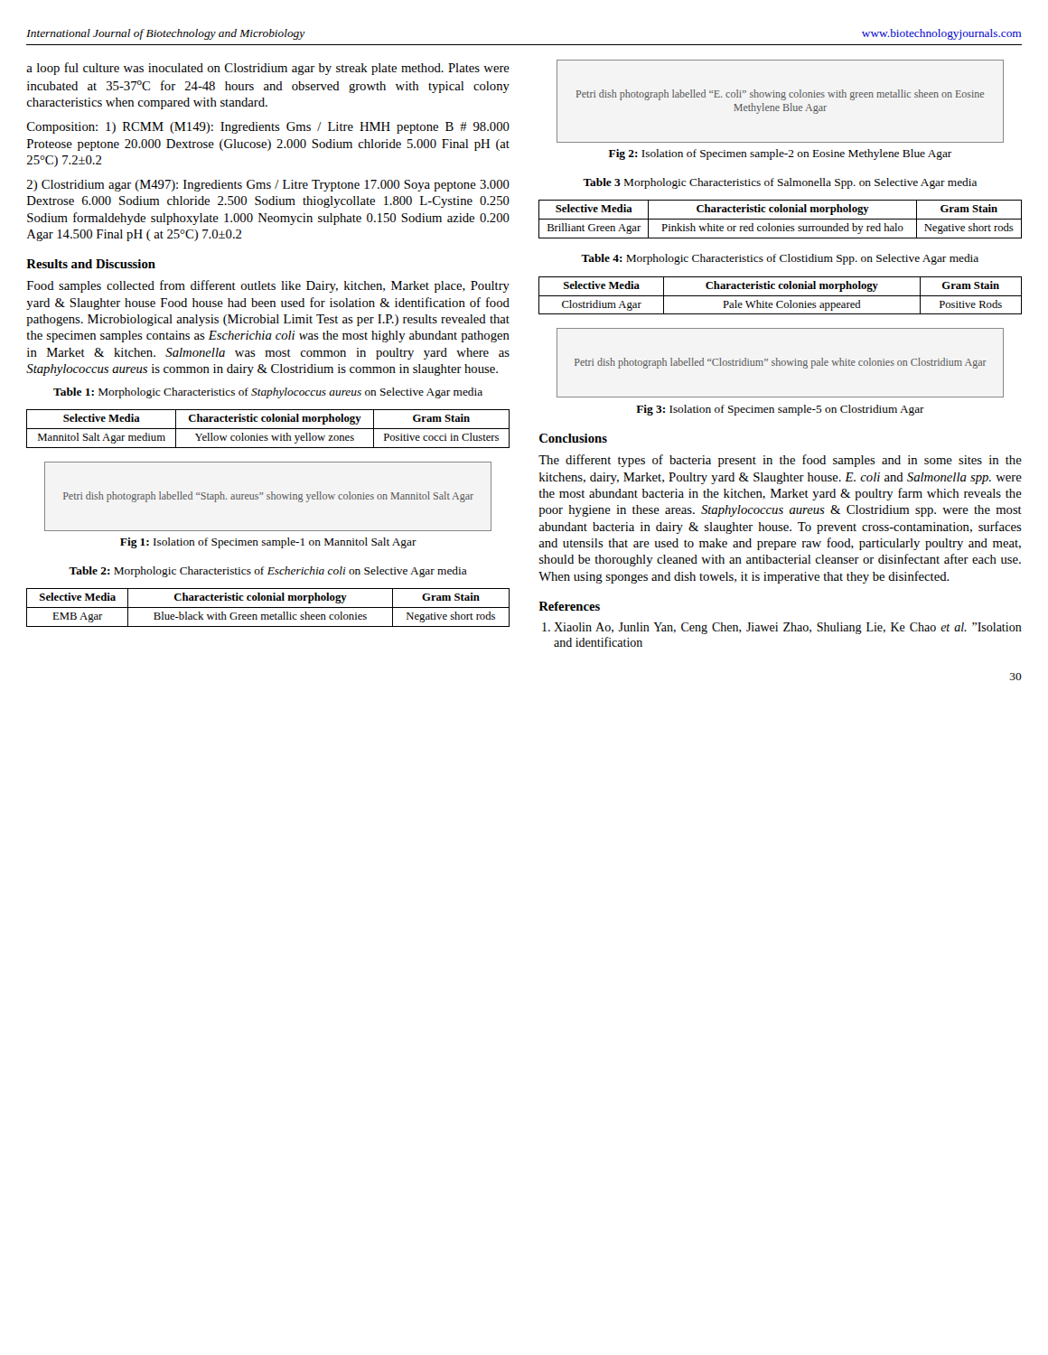International Journal of Biotechnology and Microbiology www.biotechnologyjournals.com
a loop ful culture was inoculated on Clostridium agar by streak plate method. Plates were incubated at 35-37oC for 24-48 hours and observed growth with typical colony characteristics when compared with standard.
Composition: 1) RCMM (M149): Ingredients Gms / Litre HMH peptone B # 98.000 Proteose peptone 20.000 Dextrose (Glucose) 2.000 Sodium chloride 5.000 Final pH (at 25°C) 7.2±0.2
2) Clostridium agar (M497): Ingredients Gms / Litre Tryptone 17.000 Soya peptone 3.000 Dextrose 6.000 Sodium chloride 2.500 Sodium thioglycollate 1.800 L-Cystine 0.250 Sodium formaldehyde sulphoxylate 1.000 Neomycin sulphate 0.150 Sodium azide 0.200 Agar 14.500 Final pH ( at 25°C) 7.0±0.2
Results and Discussion
Food samples collected from different outlets like Dairy, kitchen, Market place, Poultry yard & Slaughter house Food house had been used for isolation & identification of food pathogens. Microbiological analysis (Microbial Limit Test as per I.P.) results revealed that the specimen samples contains as Escherichia coli was the most highly abundant pathogen in Market & kitchen. Salmonella was most common in poultry yard where as Staphylococcus aureus is common in dairy & Clostridium is common in slaughter house.
Table 1: Morphologic Characteristics of Staphylococcus aureus on Selective Agar media
| Selective Media | Characteristic colonial morphology | Gram Stain |
| --- | --- | --- |
| Mannitol Salt Agar medium | Yellow colonies with yellow zones | Positive cocci in Clusters |
Petri dish photograph labelled “Staph. aureus” showing yellow colonies on Mannitol Salt Agar
Fig 1: Isolation of Specimen sample-1 on Mannitol Salt Agar
Table 2: Morphologic Characteristics of Escherichia coli on Selective Agar media
| Selective Media | Characteristic colonial morphology | Gram Stain |
| --- | --- | --- |
| EMB Agar | Blue-black with Green metallic sheen colonies | Negative short rods |
Petri dish photograph labelled “E. coli” showing colonies with green metallic sheen on Eosine Methylene Blue Agar
Fig 2: Isolation of Specimen sample-2 on Eosine Methylene Blue Agar
Table 3 Morphologic Characteristics of Salmonella Spp. on Selective Agar media
| Selective Media | Characteristic colonial morphology | Gram Stain |
| --- | --- | --- |
| Brilliant Green Agar | Pinkish white or red colonies surrounded by red halo | Negative short rods |
Table 4: Morphologic Characteristics of Clostidium Spp. on Selective Agar media
| Selective Media | Characteristic colonial morphology | Gram Stain |
| --- | --- | --- |
| Clostridium Agar | Pale White Colonies appeared | Positive Rods |
Petri dish photograph labelled “Clostridium” showing pale white colonies on Clostridium Agar
Fig 3: Isolation of Specimen sample-5 on Clostridium Agar
Conclusions
The different types of bacteria present in the food samples and in some sites in the kitchens, dairy, Market, Poultry yard & Slaughter house. E. coli and Salmonella spp. were the most abundant bacteria in the kitchen, Market yard & poultry farm which reveals the poor hygiene in these areas. Staphylococcus aureus & Clostridium spp. were the most abundant bacteria in dairy & slaughter house. To prevent cross-contamination, surfaces and utensils that are used to make and prepare raw food, particularly poultry and meat, should be thoroughly cleaned with an antibacterial cleanser or disinfectant after each use. When using sponges and dish towels, it is imperative that they be disinfected.
References
Xiaolin Ao, Junlin Yan, Ceng Chen, Jiawei Zhao, Shuliang Lie, Ke Chao et al. ”Isolation and identification
30